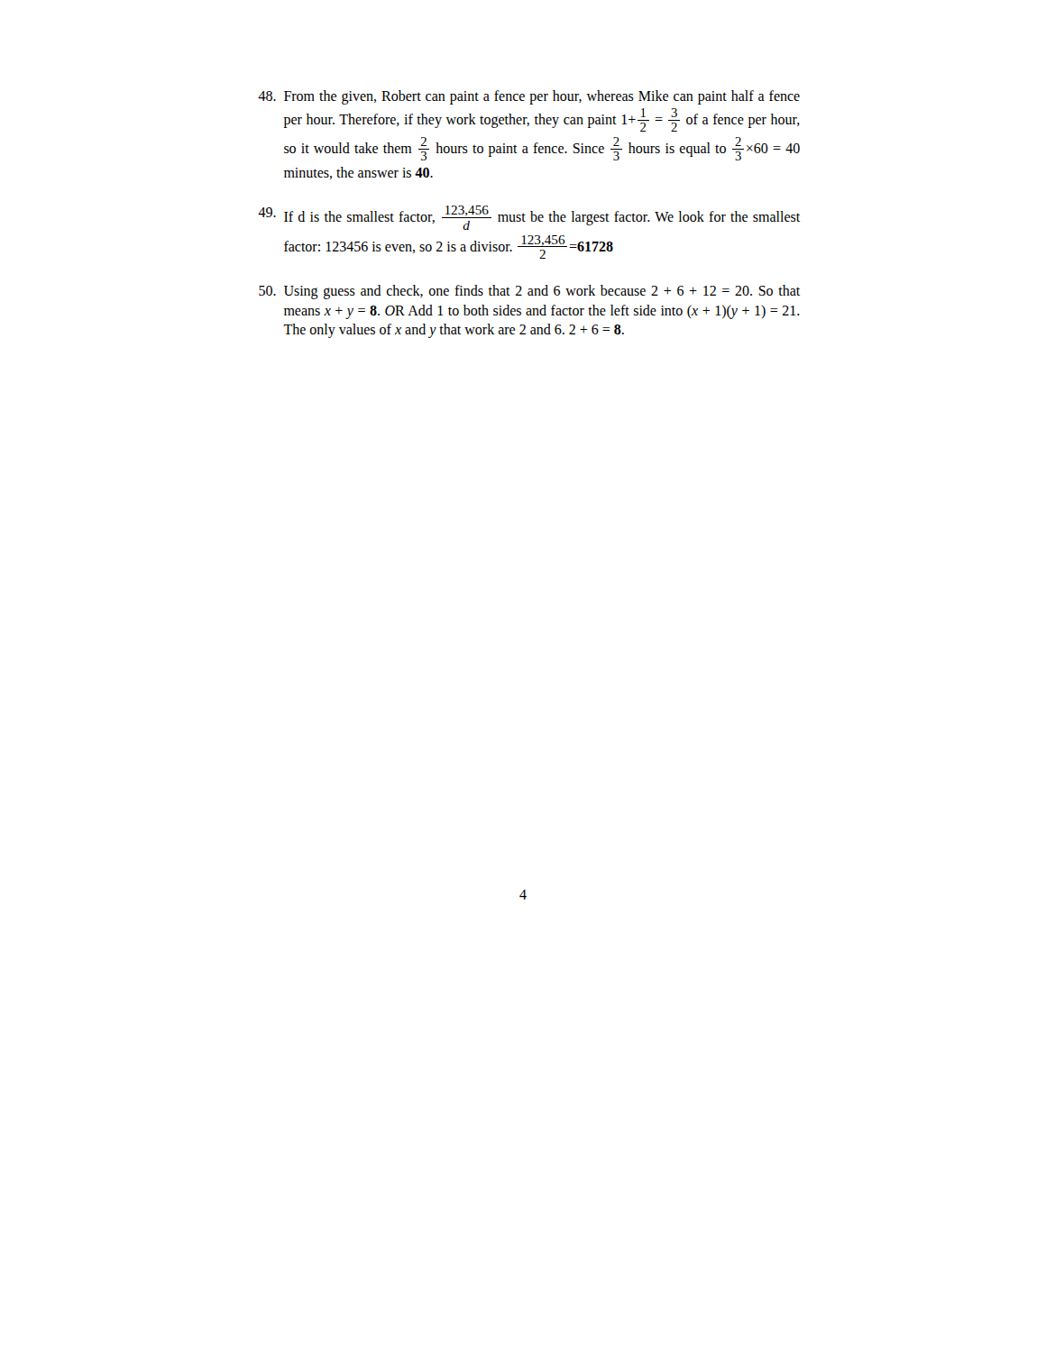48. From the given, Robert can paint a fence per hour, whereas Mike can paint half a fence per hour. Therefore, if they work together, they can paint 1+12 = 32 of a fence per hour, so it would take them 23 hours to paint a fence. Since 23 hours is equal to 23×60 = 40 minutes, the answer is 40.
49. If d is the smallest factor, 123,456 d must be the largest factor. We look for the smallest factor: 123456 is even, so 2 is a divisor. 123,4562=61728
50. Using guess and check, one finds that 2 and 6 work because 2 + 6 + 12 = 20. So that means x + y = 8. OR Add 1 to both sides and factor the left side into (x + 1)(y + 1) = 21. The only values of x and y that work are 2 and 6. 2 + 6 = 8.
4